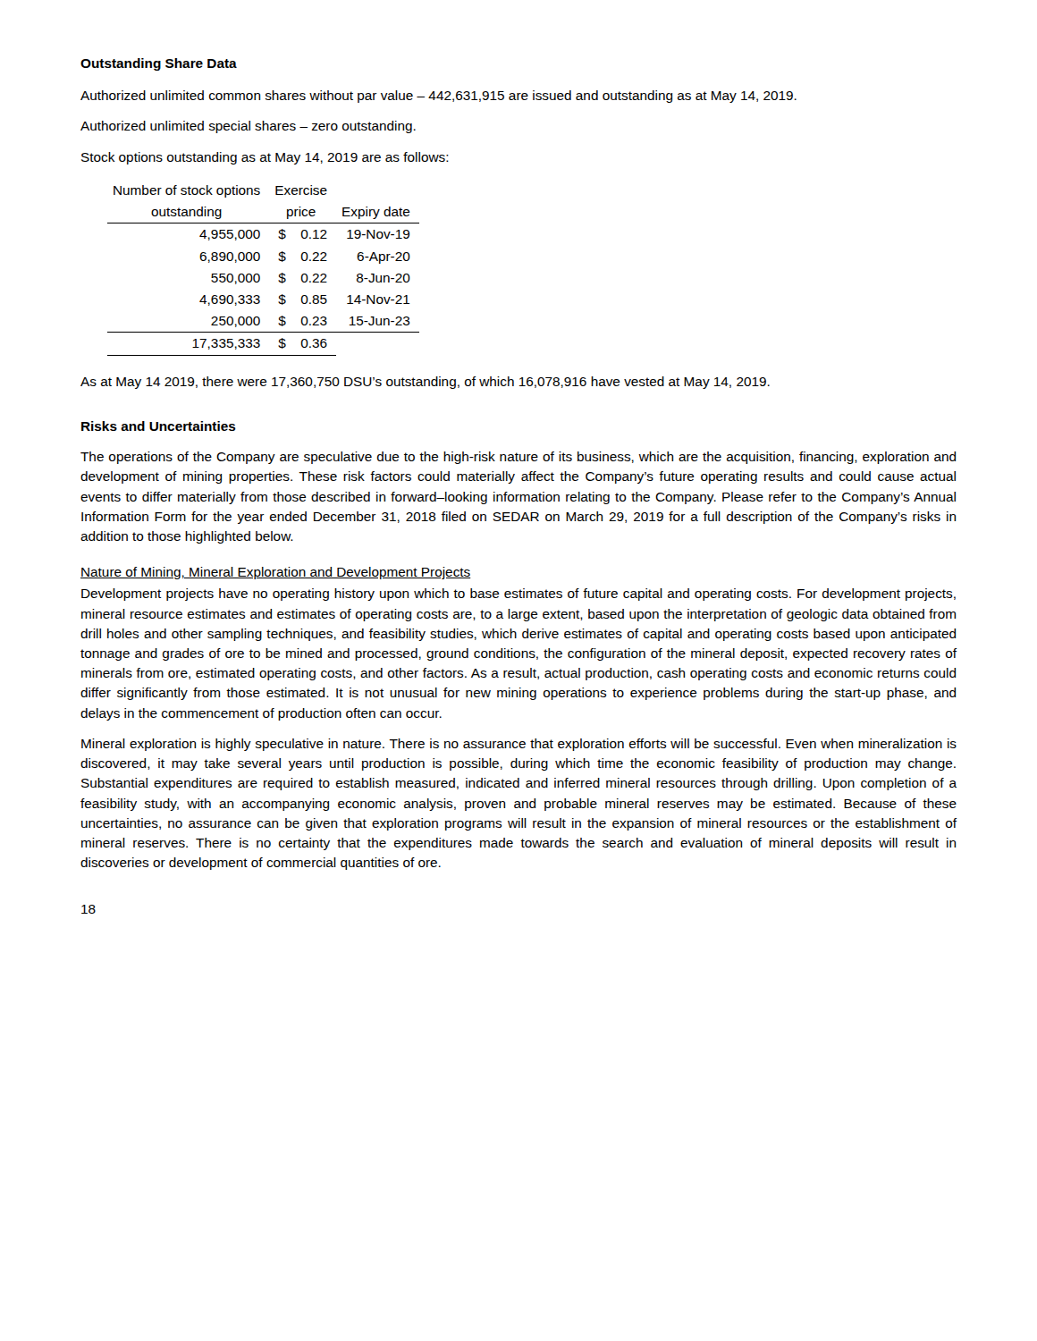Outstanding Share Data
Authorized unlimited common shares without par value – 442,631,915 are issued and outstanding as at May 14, 2019.
Authorized unlimited special shares – zero outstanding.
Stock options outstanding as at May 14, 2019 are as follows:
| Number of stock options | Exercise | |
| --- | --- | --- |
| outstanding | price | Expiry date |
| 4,955,000 | $ | 0.12 | 19-Nov-19 |
| 6,890,000 | $ | 0.22 | 6-Apr-20 |
| 550,000 | $ | 0.22 | 8-Jun-20 |
| 4,690,333 | $ | 0.85 | 14-Nov-21 |
| 250,000 | $ | 0.23 | 15-Jun-23 |
| 17,335,333 | $ | 0.36 | |
As at May 14 2019, there were 17,360,750 DSU’s outstanding, of which 16,078,916 have vested at May 14, 2019.
Risks and Uncertainties
The operations of the Company are speculative due to the high-risk nature of its business, which are the acquisition, financing, exploration and development of mining properties. These risk factors could materially affect the Company’s future operating results and could cause actual events to differ materially from those described in forward–looking information relating to the Company. Please refer to the Company’s Annual Information Form for the year ended December 31, 2018 filed on SEDAR on March 29, 2019 for a full description of the Company’s risks in addition to those highlighted below.
Nature of Mining, Mineral Exploration and Development Projects
Development projects have no operating history upon which to base estimates of future capital and operating costs. For development projects, mineral resource estimates and estimates of operating costs are, to a large extent, based upon the interpretation of geologic data obtained from drill holes and other sampling techniques, and feasibility studies, which derive estimates of capital and operating costs based upon anticipated tonnage and grades of ore to be mined and processed, ground conditions, the configuration of the mineral deposit, expected recovery rates of minerals from ore, estimated operating costs, and other factors. As a result, actual production, cash operating costs and economic returns could differ significantly from those estimated. It is not unusual for new mining operations to experience problems during the start-up phase, and delays in the commencement of production often can occur.
Mineral exploration is highly speculative in nature. There is no assurance that exploration efforts will be successful. Even when mineralization is discovered, it may take several years until production is possible, during which time the economic feasibility of production may change. Substantial expenditures are required to establish measured, indicated and inferred mineral resources through drilling. Upon completion of a feasibility study, with an accompanying economic analysis, proven and probable mineral reserves may be estimated. Because of these uncertainties, no assurance can be given that exploration programs will result in the expansion of mineral resources or the establishment of mineral reserves. There is no certainty that the expenditures made towards the search and evaluation of mineral deposits will result in discoveries or development of commercial quantities of ore.
18